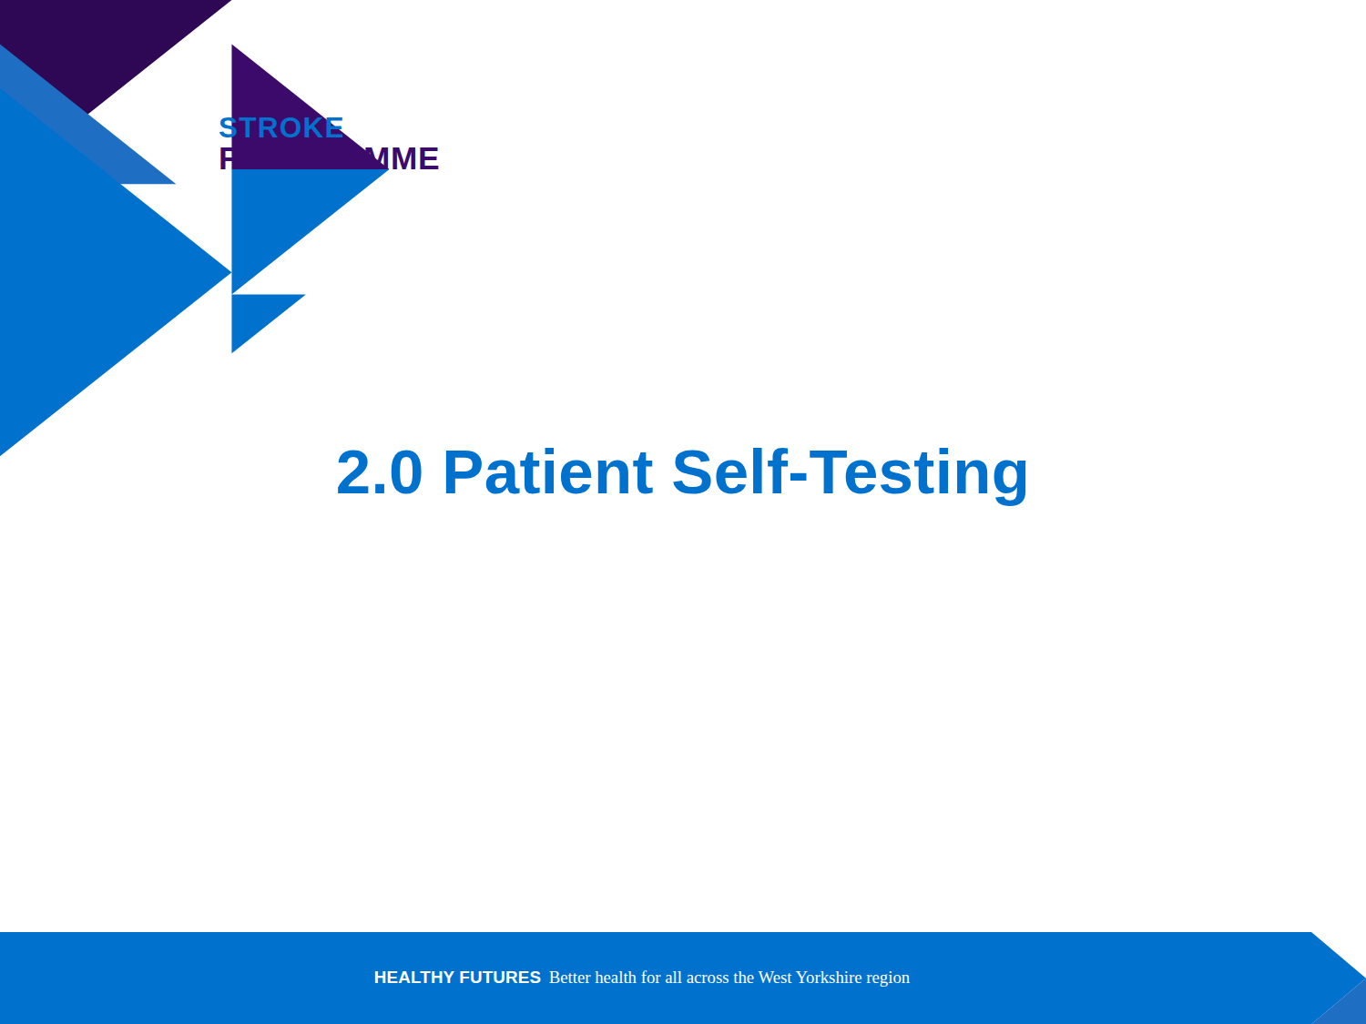STROKE PROGRAMME
2.0 Patient Self-Testing
HEALTHY FUTURES Better health for all across the West Yorkshire region